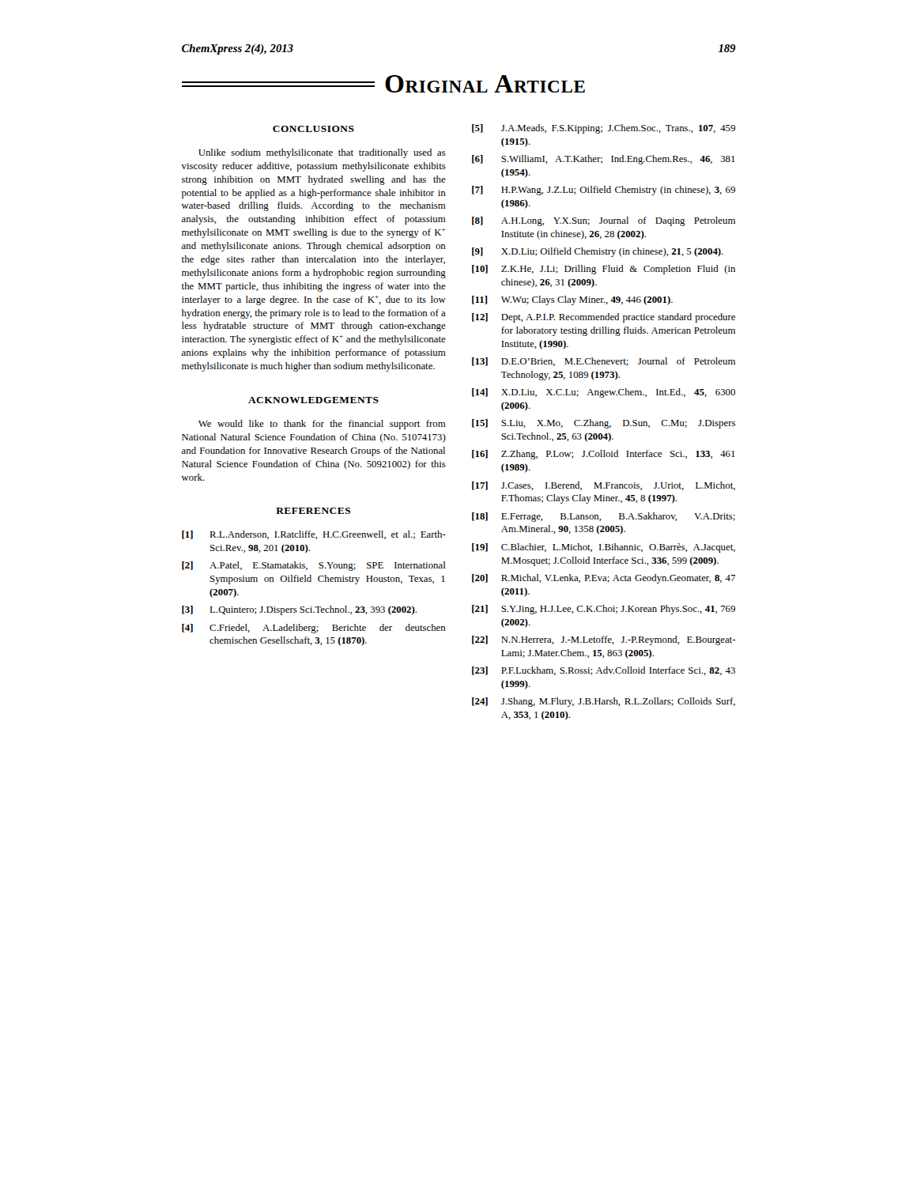ChemXpress 2(4), 2013 189
Original Article
CONCLUSIONS
Unlike sodium methylsiliconate that traditionally used as viscosity reducer additive, potassium methylsiliconate exhibits strong inhibition on MMT hydrated swelling and has the potential to be applied as a high-performance shale inhibitor in water-based drilling fluids. According to the mechanism analysis, the outstanding inhibition effect of potassium methylsiliconate on MMT swelling is due to the synergy of K+ and methylsiliconate anions. Through chemical adsorption on the edge sites rather than intercalation into the interlayer, methylsiliconate anions form a hydrophobic region surrounding the MMT particle, thus inhibiting the ingress of water into the interlayer to a large degree. In the case of K+, due to its low hydration energy, the primary role is to lead to the formation of a less hydratable structure of MMT through cation-exchange interaction. The synergistic effect of K+ and the methylsiliconate anions explains why the inhibition performance of potassium methylsiliconate is much higher than sodium methylsiliconate.
ACKNOWLEDGEMENTS
We would like to thank for the financial support from National Natural Science Foundation of China (No. 51074173) and Foundation for Innovative Research Groups of the National Natural Science Foundation of China (No. 50921002) for this work.
REFERENCES
[1] R.L.Anderson, I.Ratcliffe, H.C.Greenwell, et al.; Earth-Sci.Rev., 98, 201 (2010).
[2] A.Patel, E.Stamatakis, S.Young; SPE International Symposium on Oilfield Chemistry Houston, Texas, 1 (2007).
[3] L.Quintero; J.Dispers Sci.Technol., 23, 393 (2002).
[4] C.Friedel, A.Ladeliberg; Berichte der deutschen chemischen Gesellschaft, 3, 15 (1870).
[5] J.A.Meads, F.S.Kipping; J.Chem.Soc., Trans., 107, 459 (1915).
[6] S.WilliamI, A.T.Kather; Ind.Eng.Chem.Res., 46, 381 (1954).
[7] H.P.Wang, J.Z.Lu; Oilfield Chemistry (in chinese), 3, 69 (1986).
[8] A.H.Long, Y.X.Sun; Journal of Daqing Petroleum Institute (in chinese), 26, 28 (2002).
[9] X.D.Liu; Oilfield Chemistry (in chinese), 21, 5 (2004).
[10] Z.K.He, J.Li; Drilling Fluid & Completion Fluid (in chinese), 26, 31 (2009).
[11] W.Wu; Clays Clay Miner., 49, 446 (2001).
[12] Dept, A.P.I.P. Recommended practice standard procedure for laboratory testing drilling fluids. American Petroleum Institute, (1990).
[13] D.E.O’Brien, M.E.Chenevert; Journal of Petroleum Technology, 25, 1089 (1973).
[14] X.D.Liu, X.C.Lu; Angew.Chem., Int.Ed., 45, 6300 (2006).
[15] S.Liu, X.Mo, C.Zhang, D.Sun, C.Mu; J.Dispers Sci.Technol., 25, 63 (2004).
[16] Z.Zhang, P.Low; J.Colloid Interface Sci., 133, 461 (1989).
[17] J.Cases, I.Berend, M.Francois, J.Uriot, L.Michot, F.Thomas; Clays Clay Miner., 45, 8 (1997).
[18] E.Ferrage, B.Lanson, B.A.Sakharov, V.A.Drits; Am.Mineral., 90, 1358 (2005).
[19] C.Blachier, L.Michot, I.Bihannic, O.Barrès, A.Jacquet, M.Mosquet; J.Colloid Interface Sci., 336, 599 (2009).
[20] R.Michal, V.Lenka, P.Eva; Acta Geodyn.Geomater, 8, 47 (2011).
[21] S.Y.Jing, H.J.Lee, C.K.Choi; J.Korean Phys.Soc., 41, 769 (2002).
[22] N.N.Herrera, J.-M.Letoffe, J.-P.Reymond, E.Bourgeat-Lami; J.Mater.Chem., 15, 863 (2005).
[23] P.F.Luckham, S.Rossi; Adv.Colloid Interface Sci., 82, 43 (1999).
[24] J.Shang, M.Flury, J.B.Harsh, R.L.Zollars; Colloids Surf, A, 353, 1 (2010).